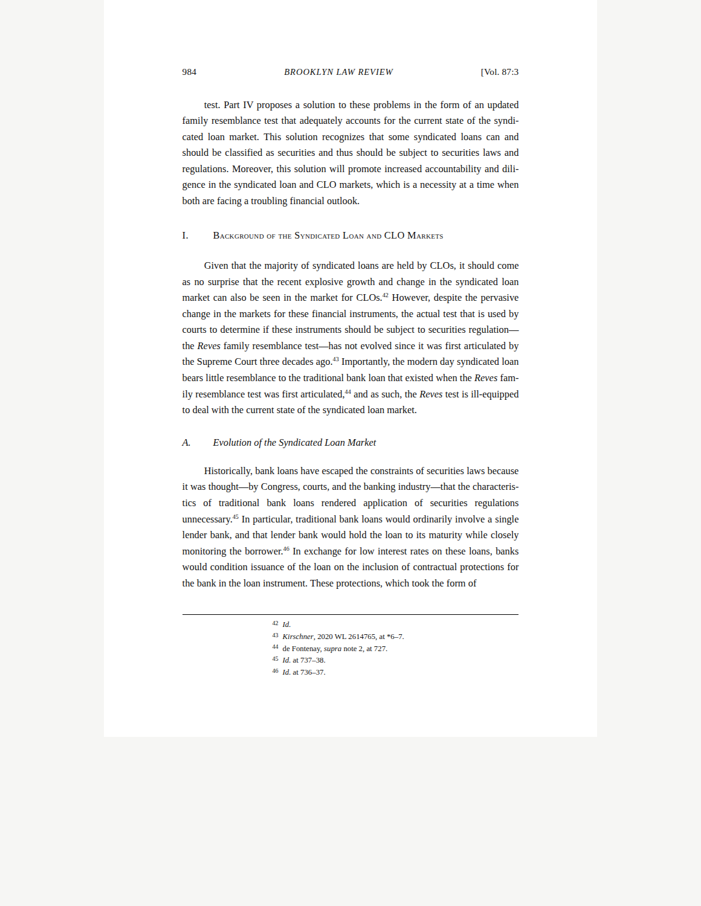984 Brooklyn Law Review [Vol. 87:3
test. Part IV proposes a solution to these problems in the form of an updated family resemblance test that adequately accounts for the current state of the syndicated loan market. This solution recognizes that some syndicated loans can and should be classified as securities and thus should be subject to securities laws and regulations. Moreover, this solution will promote increased accountability and diligence in the syndicated loan and CLO markets, which is a necessity at a time when both are facing a troubling financial outlook.
I. Background of the Syndicated Loan and CLO Markets
Given that the majority of syndicated loans are held by CLOs, it should come as no surprise that the recent explosive growth and change in the syndicated loan market can also be seen in the market for CLOs.42 However, despite the pervasive change in the markets for these financial instruments, the actual test that is used by courts to determine if these instruments should be subject to securities regulation—the Reves family resemblance test—has not evolved since it was first articulated by the Supreme Court three decades ago.43 Importantly, the modern day syndicated loan bears little resemblance to the traditional bank loan that existed when the Reves family resemblance test was first articulated,44 and as such, the Reves test is ill-equipped to deal with the current state of the syndicated loan market.
A. Evolution of the Syndicated Loan Market
Historically, bank loans have escaped the constraints of securities laws because it was thought—by Congress, courts, and the banking industry—that the characteristics of traditional bank loans rendered application of securities regulations unnecessary.45 In particular, traditional bank loans would ordinarily involve a single lender bank, and that lender bank would hold the loan to its maturity while closely monitoring the borrower.46 In exchange for low interest rates on these loans, banks would condition issuance of the loan on the inclusion of contractual protections for the bank in the loan instrument. These protections, which took the form of
42 Id.
43 Kirschner, 2020 WL 2614765, at *6–7.
44 de Fontenay, supra note 2, at 727.
45 Id. at 737–38.
46 Id. at 736–37.